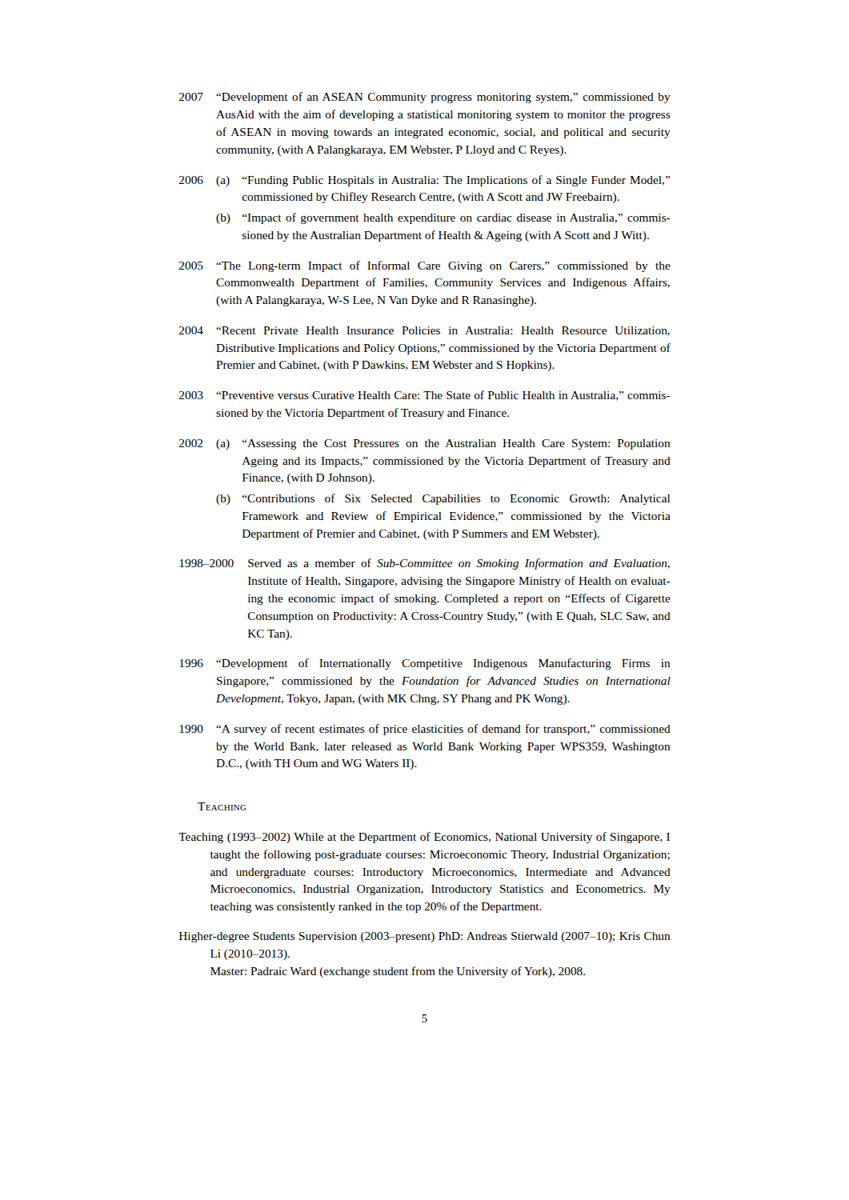2007
“Development of an ASEAN Community progress monitoring system,” commissioned by AusAid with the aim of developing a statistical monitoring system to monitor the progress of ASEAN in moving towards an integrated economic, social, and political and security community, (with A Palangkaraya, EM Webster, P Lloyd and C Reyes).
2006
(a)“Funding Public Hospitals in Australia: The Implications of a Single Funder Model,” commissioned by Chifley Research Centre, (with A Scott and JW Freebairn).
(b)“Impact of government health expenditure on cardiac disease in Australia,” commissioned by the Australian Department of Health & Ageing (with A Scott and J Witt).
2005
“The Long-term Impact of Informal Care Giving on Carers,” commissioned by the Commonwealth Department of Families, Community Services and Indigenous Affairs, (with A Palangkaraya, W-S Lee, N Van Dyke and R Ranasinghe).
2004
“Recent Private Health Insurance Policies in Australia: Health Resource Utilization, Distributive Implications and Policy Options,” commissioned by the Victoria Department of Premier and Cabinet, (with P Dawkins, EM Webster and S Hopkins).
2003
“Preventive versus Curative Health Care: The State of Public Health in Australia,” commissioned by the Victoria Department of Treasury and Finance.
2002
(a)“Assessing the Cost Pressures on the Australian Health Care System: Population Ageing and its Impacts,” commissioned by the Victoria Department of Treasury and Finance, (with D Johnson).
(b)“Contributions of Six Selected Capabilities to Economic Growth: Analytical Framework and Review of Empirical Evidence,” commissioned by the Victoria Department of Premier and Cabinet, (with P Summers and EM Webster).
1998–2000
Served as a member of Sub-Committee on Smoking Information and Evaluation, Institute of Health, Singapore, advising the Singapore Ministry of Health on evaluating the economic impact of smoking. Completed a report on “Effects of Cigarette Consumption on Productivity: A Cross-Country Study,” (with E Quah, SLC Saw, and KC Tan).
1996
“Development of Internationally Competitive Indigenous Manufacturing Firms in Singapore,” commissioned by the Foundation for Advanced Studies on International Development, Tokyo, Japan, (with MK Chng, SY Phang and PK Wong).
1990
“A survey of recent estimates of price elasticities of demand for transport,” commissioned by the World Bank, later released as World Bank Working Paper WPS359, Washington D.C., (with TH Oum and WG Waters II).
Teaching
Teaching (1993–2002) While at the Department of Economics, National University of Singapore, I taught the following post-graduate courses: Microeconomic Theory, Industrial Organization; and undergraduate courses: Introductory Microeconomics, Intermediate and Advanced Microeconomics, Industrial Organization, Introductory Statistics and Econometrics. My teaching was consistently ranked in the top 20% of the Department.
Higher-degree Students Supervision (2003–present) PhD: Andreas Stierwald (2007–10); Kris Chun Li (2010–2013). Master: Padraic Ward (exchange student from the University of York), 2008.
5